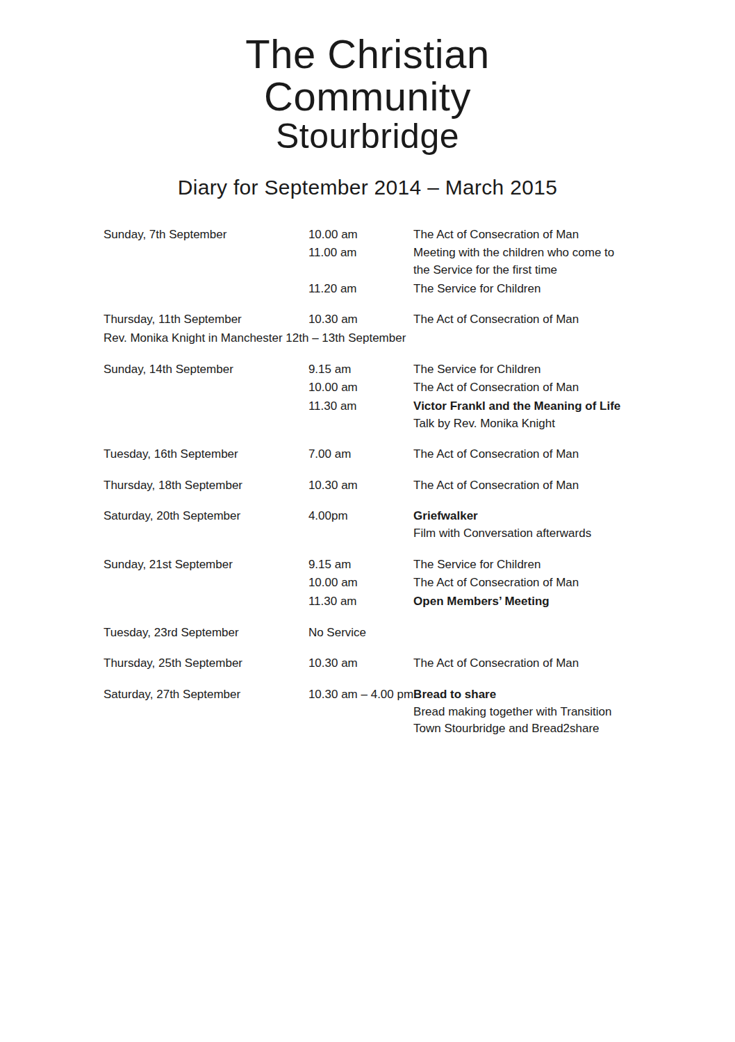The Christian Community Stourbridge
Diary for September 2014 – March 2015
| Sunday, 7th September | 10.00 am | The Act of Consecration of Man |
| | 11.00 am | Meeting with the children who come to the Service for the first time |
| | 11.20 am | The Service for Children |
| Thursday, 11th September | 10.30 am | The Act of Consecration of Man |
| Rev. Monika Knight in Manchester 12th – 13th September |
| Sunday, 14th September | 9.15 am | The Service for Children |
| | 10.00 am | The Act of Consecration of Man |
| | 11.30 am | Victor Frankl and the Meaning of Life Talk by Rev. Monika Knight |
| Tuesday, 16th September | 7.00 am | The Act of Consecration of Man |
| Thursday, 18th September | 10.30 am | The Act of Consecration of Man |
| Saturday, 20th September | 4.00pm | Griefwalker Film with Conversation afterwards |
| Sunday, 21st September | 9.15 am | The Service for Children |
| | 10.00 am | The Act of Consecration of Man |
| | 11.30 am | Open Members’ Meeting |
| Tuesday, 23rd September | No Service | |
| Thursday, 25th September | 10.30 am | The Act of Consecration of Man |
| Saturday, 27th September | 10.30 am – 4.00 pm | Bread to share Bread making together with Transition Town Stourbridge and Bread2share |